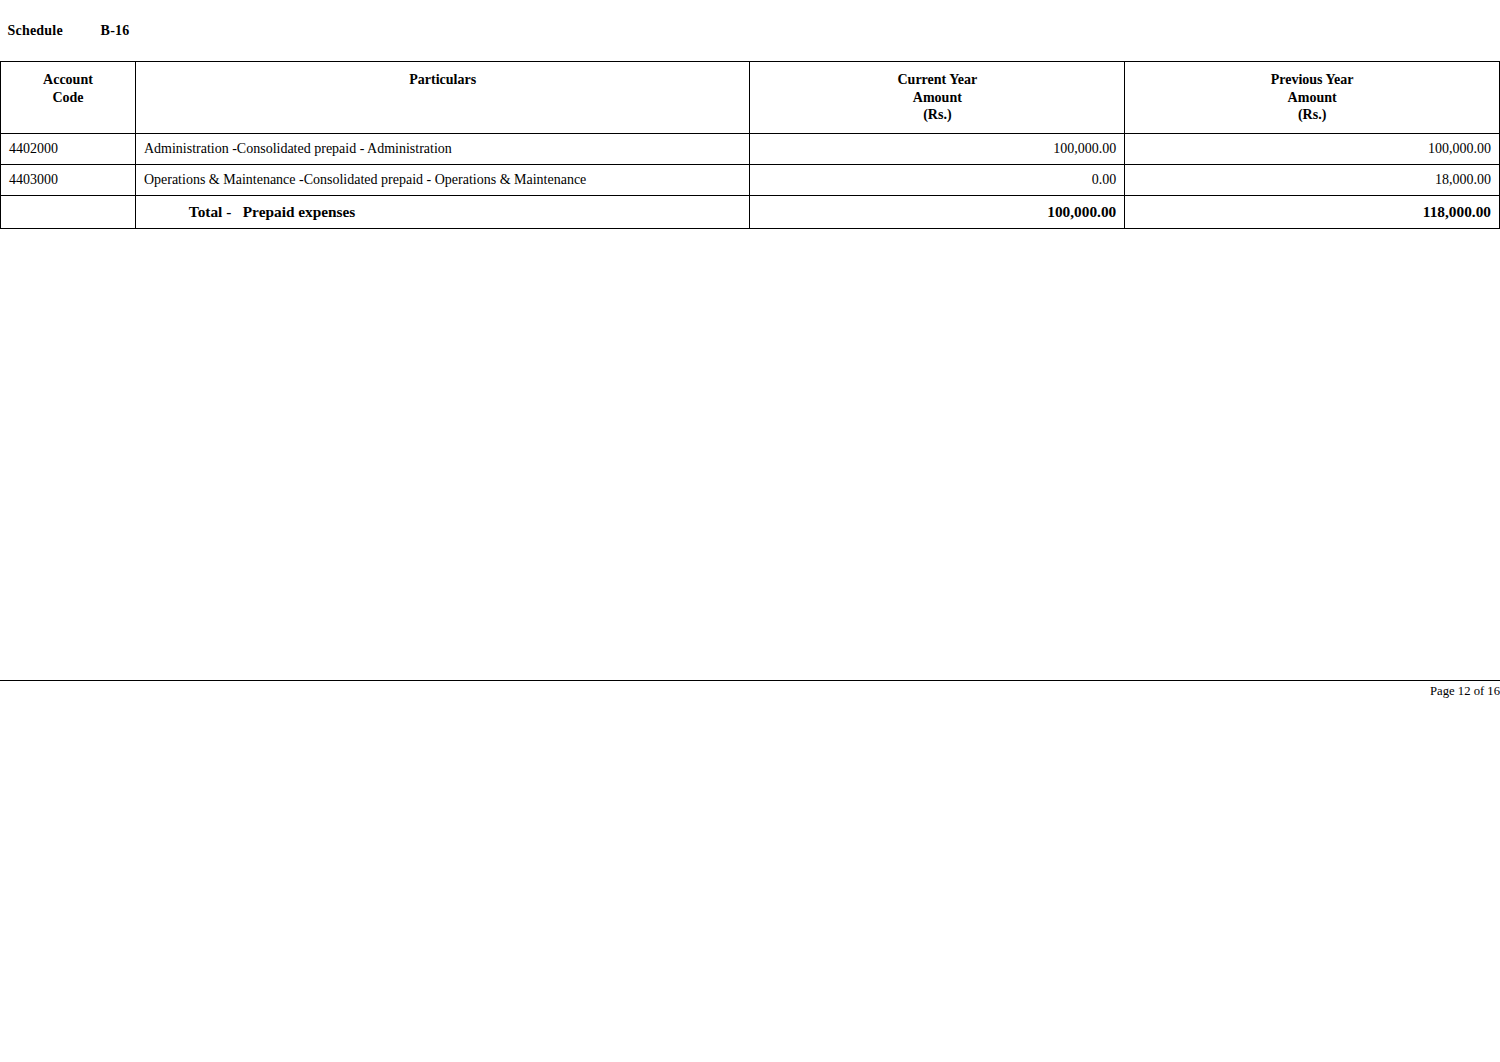ScheduleB-16
| Account Code | Particulars | Current Year Amount (Rs.) | Previous Year Amount (Rs.) |
| --- | --- | --- | --- |
| 4402000 | Administration -Consolidated prepaid - Administration | 100,000.00 | 100,000.00 |
| 4403000 | Operations & Maintenance -Consolidated prepaid - Operations & Maintenance | 0.00 | 18,000.00 |
| | Total - Prepaid expenses | 100,000.00 | 118,000.00 |
Page 12 of 16